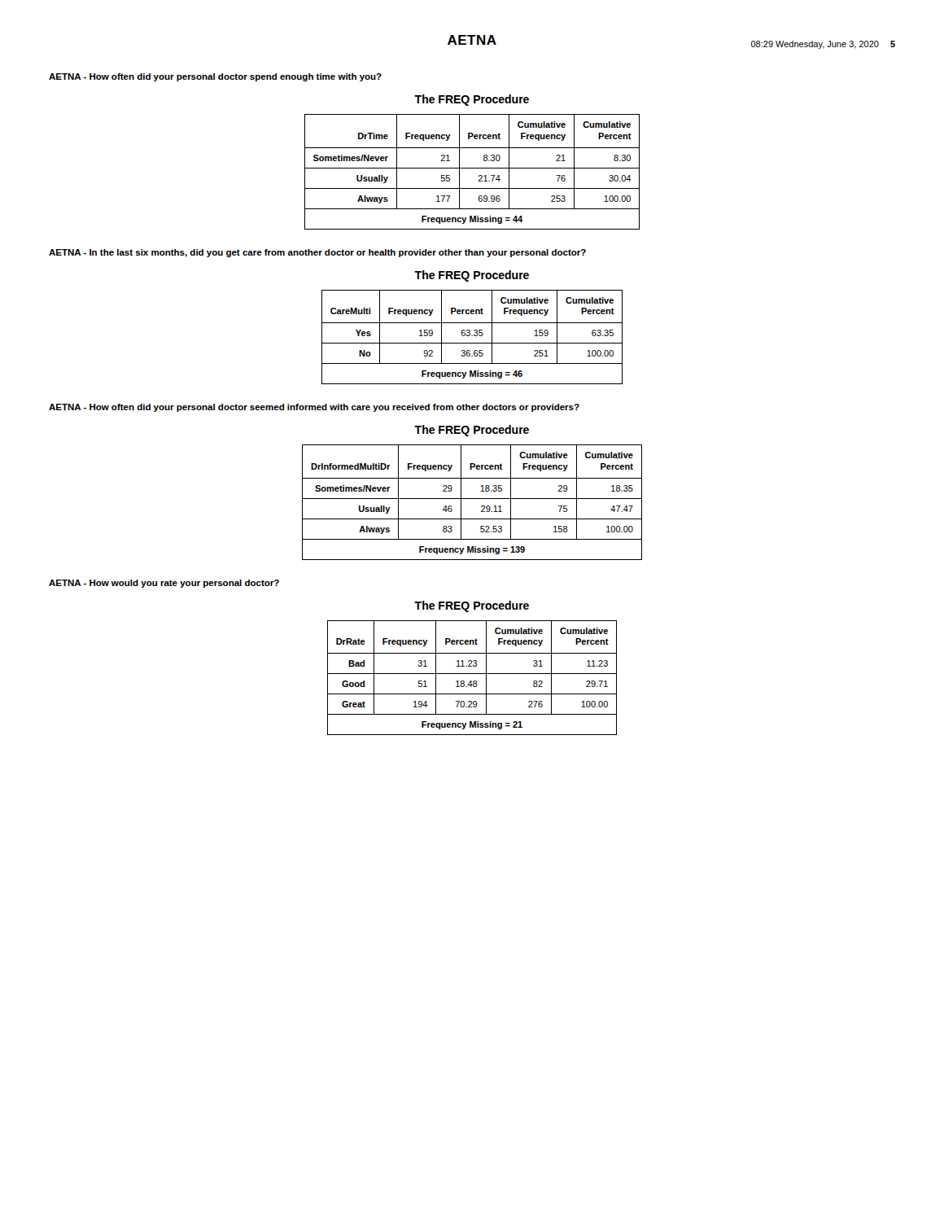AETNA
08:29 Wednesday, June 3, 20205
AETNA - How often did your personal doctor spend enough time with you?
The FREQ Procedure
| DrTime | Frequency | Percent | Cumulative Frequency | Cumulative Percent |
| --- | --- | --- | --- | --- |
| Sometimes/Never | 21 | 8.30 | 21 | 8.30 |
| Usually | 55 | 21.74 | 76 | 30.04 |
| Always | 177 | 69.96 | 253 | 100.00 |
| Frequency Missing = 44 |
AETNA - In the last six months, did you get care from another doctor or health provider other than your personal doctor?
The FREQ Procedure
| CareMulti | Frequency | Percent | Cumulative Frequency | Cumulative Percent |
| --- | --- | --- | --- | --- |
| Yes | 159 | 63.35 | 159 | 63.35 |
| No | 92 | 36.65 | 251 | 100.00 |
| Frequency Missing = 46 |
AETNA - How often did your personal doctor seemed informed with care you received from other doctors or providers?
The FREQ Procedure
| DrInformedMultiDr | Frequency | Percent | Cumulative Frequency | Cumulative Percent |
| --- | --- | --- | --- | --- |
| Sometimes/Never | 29 | 18.35 | 29 | 18.35 |
| Usually | 46 | 29.11 | 75 | 47.47 |
| Always | 83 | 52.53 | 158 | 100.00 |
| Frequency Missing = 139 |
AETNA - How would you rate your personal doctor?
The FREQ Procedure
| DrRate | Frequency | Percent | Cumulative Frequency | Cumulative Percent |
| --- | --- | --- | --- | --- |
| Bad | 31 | 11.23 | 31 | 11.23 |
| Good | 51 | 18.48 | 82 | 29.71 |
| Great | 194 | 70.29 | 276 | 100.00 |
| Frequency Missing = 21 |